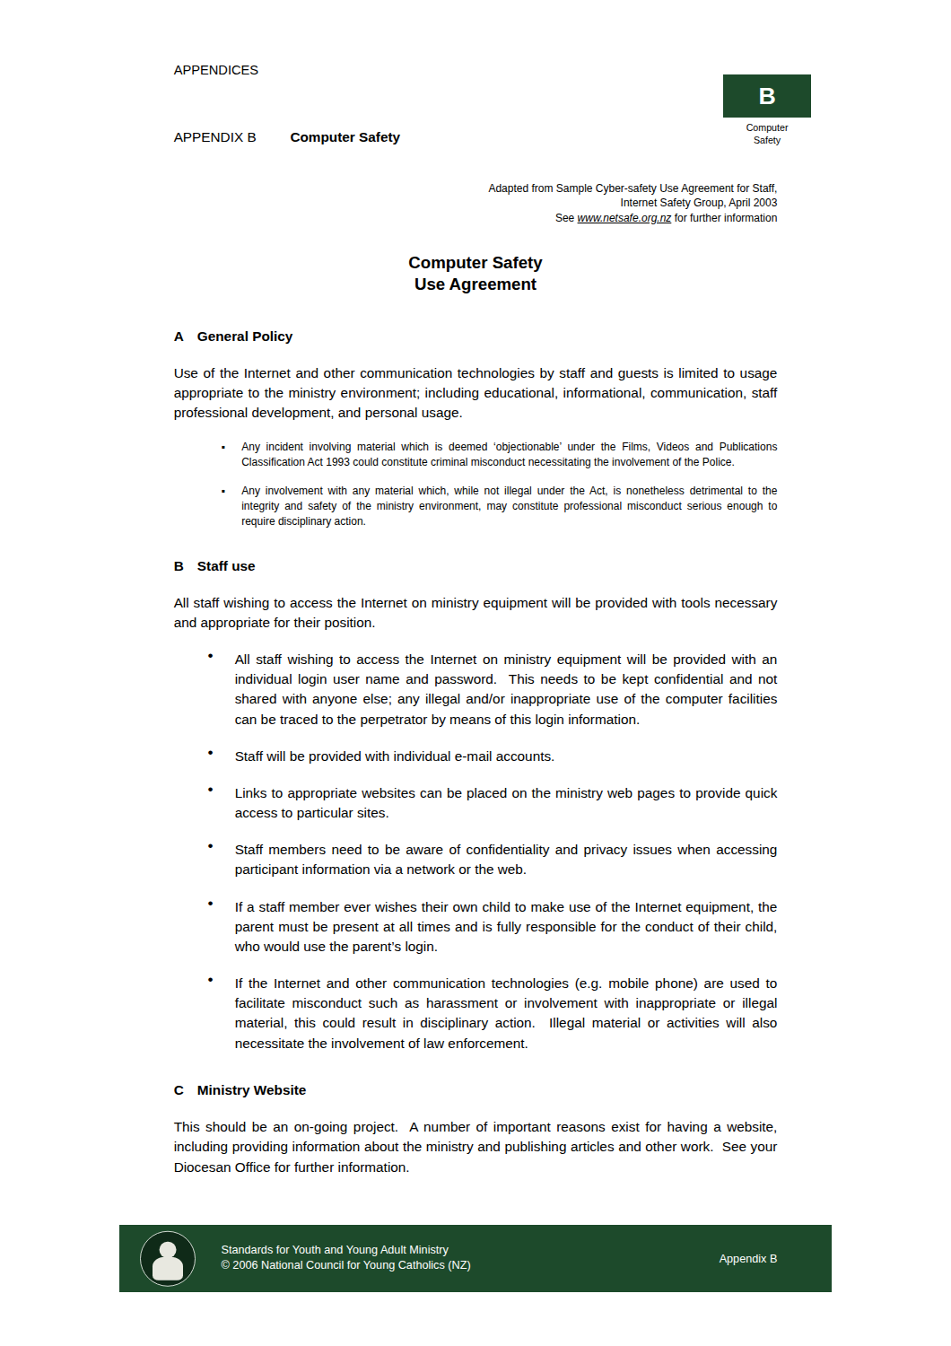B
Computer
Safety
APPENDICES
APPENDIX B Computer Safety
Adapted from Sample Cyber-safety Use Agreement for Staff,
Internet Safety Group, April 2003
See www.netsafe.org.nz for further information
Computer Safety
Use Agreement
AGeneral Policy
Use of the Internet and other communication technologies by staff and guests is limited to usage appropriate to the ministry environment; including educational, informational, communication, staff professional development, and personal usage.
Any incident involving material which is deemed ‘objectionable’ under the Films, Videos and Publications Classification Act 1993 could constitute criminal misconduct necessitating the involvement of the Police.
Any involvement with any material which, while not illegal under the Act, is nonetheless detrimental to the integrity and safety of the ministry environment, may constitute professional misconduct serious enough to require disciplinary action.
BStaff use
All staff wishing to access the Internet on ministry equipment will be provided with tools necessary and appropriate for their position.
All staff wishing to access the Internet on ministry equipment will be provided with an individual login user name and password. This needs to be kept confidential and not shared with anyone else; any illegal and/or inappropriate use of the computer facilities can be traced to the perpetrator by means of this login information.
Staff will be provided with individual e-mail accounts.
Links to appropriate websites can be placed on the ministry web pages to provide quick access to particular sites.
Staff members need to be aware of confidentiality and privacy issues when accessing participant information via a network or the web.
If a staff member ever wishes their own child to make use of the Internet equipment, the parent must be present at all times and is fully responsible for the conduct of their child, who would use the parent’s login.
If the Internet and other communication technologies (e.g. mobile phone) are used to facilitate misconduct such as harassment or involvement with inappropriate or illegal material, this could result in disciplinary action. Illegal material or activities will also necessitate the involvement of law enforcement.
CMinistry Website
This should be an on-going project. A number of important reasons exist for having a website, including providing information about the ministry and publishing articles and other work. See your Diocesan Office for further information.
Standards for Youth and Young Adult Ministry
© 2006 National Council for Young Catholics (NZ)
Appendix B